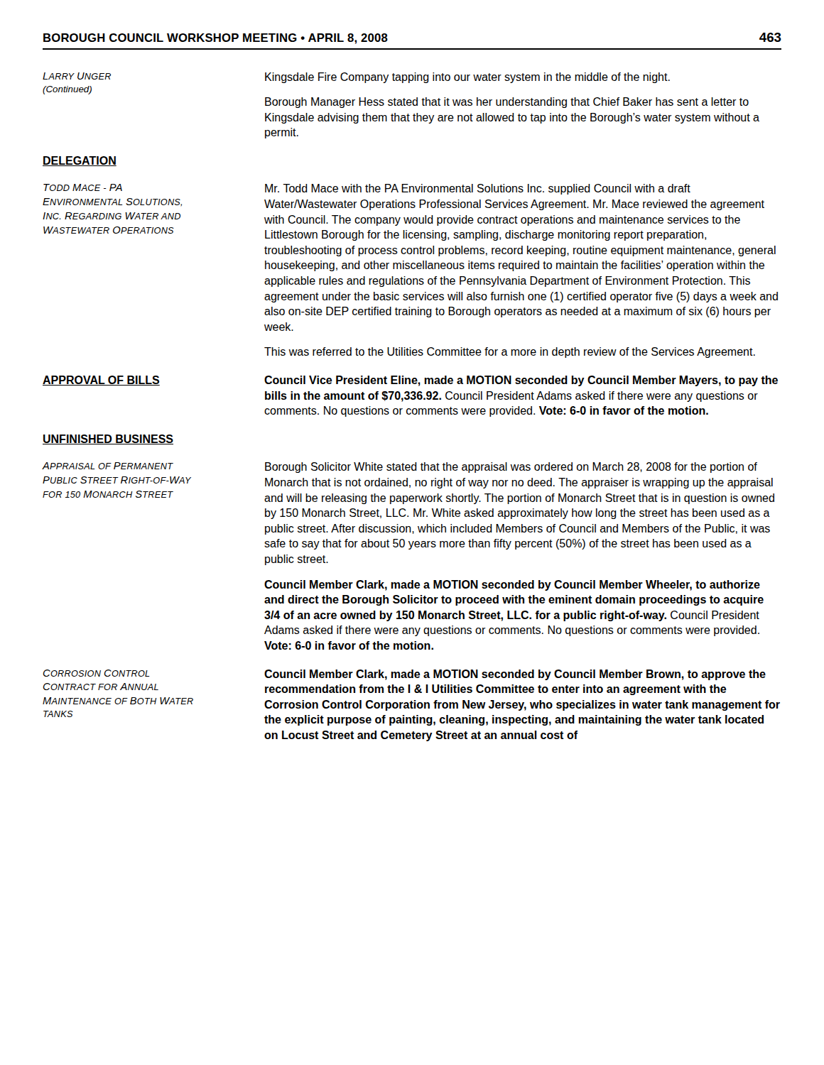BOROUGH COUNCIL WORKSHOP MEETING • APRIL 8, 2008 463
| L ARRY U NGER (Continued) | Kingsdale Fire Company tapping into our water system in the middle of the night. Borough Manager Hess stated that it was her understanding that Chief Baker has sent a letter to Kingsdale advising them that they are not allowed to tap into the Borough’s water system without a permit. |
| DELEGATION | |
| T ODD M ACE - PA E NVIRONMENTAL S OLUTIONS, I NC. R EGARDING W ATER AND W ASTEWATER O PERATIONS | Mr. Todd Mace with the PA Environmental Solutions Inc. supplied Council with a draft Water/Wastewater Operations Professional Services Agreement. Mr. Mace reviewed the agreement with Council. The company would provide contract operations and maintenance services to the Littlestown Borough for the licensing, sampling, discharge monitoring report preparation, troubleshooting of process control problems, record keeping, routine equipment maintenance, general housekeeping, and other miscellaneous items required to maintain the facilities’ operation within the applicable rules and regulations of the Pennsylvania Department of Environment Protection. This agreement under the basic services will also furnish one (1) certified operator five (5) days a week and also on-site DEP certified training to Borough operators as needed at a maximum of six (6) hours per week. This was referred to the Utilities Committee for a more in depth review of the Services Agreement. |
| APPROVAL OF BILLS | Council Vice President Eline, made a MOTION seconded by Council Member Mayers, to pay the bills in the amount of $70,336.92. Council President Adams asked if there were any questions or comments. No questions or comments were provided. Vote: 6-0 in favor of the motion. |
| UNFINISHED BUSINESS | |
| A PPRAISAL OF P ERMANENT P UBLIC S TREET R IGHT-OF- W AY FOR 150 M ONARCH S TREET | Borough Solicitor White stated that the appraisal was ordered on March 28, 2008 for the portion of Monarch that is not ordained, no right of way nor no deed. The appraiser is wrapping up the appraisal and will be releasing the paperwork shortly. The portion of Monarch Street that is in question is owned by 150 Monarch Street, LLC. Mr. White asked approximately how long the street has been used as a public street. After discussion, which included Members of Council and Members of the Public, it was safe to say that for about 50 years more than fifty percent (50%) of the street has been used as a public street. Council Member Clark, made a MOTION seconded by Council Member Wheeler, to authorize and direct the Borough Solicitor to proceed with the eminent domain proceedings to acquire 3/4 of an acre owned by 150 Monarch Street, LLC. for a public right-of-way. Council President Adams asked if there were any questions or comments. No questions or comments were provided. Vote: 6-0 in favor of the motion. |
| C ORROSION C ONTROL C ONTRACT FOR A NNUAL M AINTENANCE OF B OTH W ATER TANKS | Council Member Clark, made a MOTION seconded by Council Member Brown, to approve the recommendation from the I & I Utilities Committee to enter into an agreement with the Corrosion Control Corporation from New Jersey, who specializes in water tank management for the explicit purpose of painting, cleaning, inspecting, and maintaining the water tank located on Locust Street and Cemetery Street at an annual cost of |